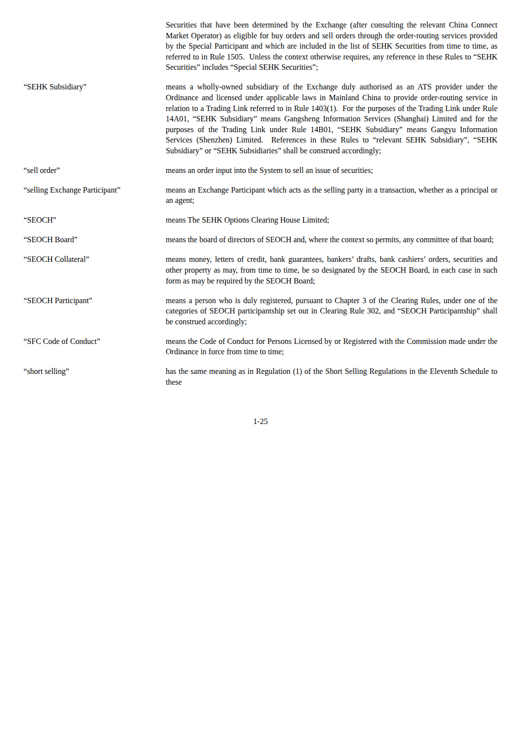| | Securities that have been determined by the Exchange (after consulting the relevant China Connect Market Operator) as eligible for buy orders and sell orders through the order-routing services provided by the Special Participant and which are included in the list of SEHK Securities from time to time, as referred to in Rule 1505. Unless the context otherwise requires, any reference in these Rules to “SEHK Securities” includes “Special SEHK Securities”; |
| “SEHK Subsidiary” | means a wholly-owned subsidiary of the Exchange duly authorised as an ATS provider under the Ordinance and licensed under applicable laws in Mainland China to provide order-routing service in relation to a Trading Link referred to in Rule 1403(1). For the purposes of the Trading Link under Rule 14A01, “SEHK Subsidiary” means Gangsheng Information Services (Shanghai) Limited and for the purposes of the Trading Link under Rule 14B01, “SEHK Subsidiary” means Gangyu Information Services (Shenzhen) Limited. References in these Rules to “relevant SEHK Subsidiary”, “SEHK Subsidiary” or “SEHK Subsidiaries” shall be construed accordingly; |
| “sell order” | means an order input into the System to sell an issue of securities; |
| “selling Exchange Participant” | means an Exchange Participant which acts as the selling party in a transaction, whether as a principal or an agent; |
| “SEOCH” | means The SEHK Options Clearing House Limited; |
| “SEOCH Board” | means the board of directors of SEOCH and, where the context so permits, any committee of that board; |
| “SEOCH Collateral” | means money, letters of credit, bank guarantees, bankers’ drafts, bank cashiers’ orders, securities and other property as may, from time to time, be so designated by the SEOCH Board, in each case in such form as may be required by the SEOCH Board; |
| “SEOCH Participant” | means a person who is duly registered, pursuant to Chapter 3 of the Clearing Rules, under one of the categories of SEOCH participantship set out in Clearing Rule 302, and “SEOCH Participantship” shall be construed accordingly; |
| “SFC Code of Conduct” | means the Code of Conduct for Persons Licensed by or Registered with the Commission made under the Ordinance in force from time to time; |
| “short selling” | has the same meaning as in Regulation (1) of the Short Selling Regulations in the Eleventh Schedule to these |
1-25